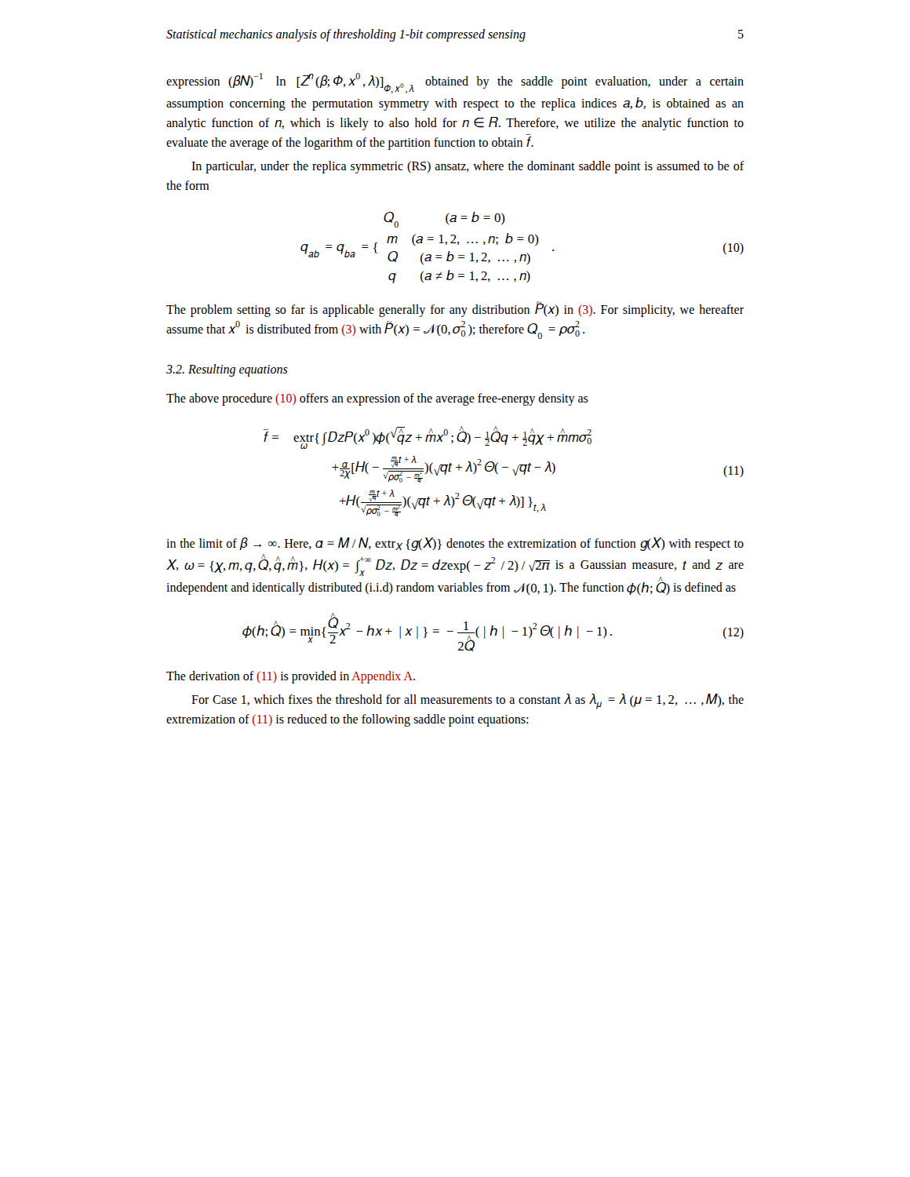Statistical mechanics analysis of thresholding 1-bit compressed sensing 5
expression (βN)−1 ln [Zn(β;Φ,x0,λ)]Φ,x0,λ obtained by the saddle point evaluation, under a certain assumption concerning the permutation symmetry with respect to the replica indices a,b, is obtained as an analytic function of n, which is likely to also hold for n∈R. Therefore, we utilize the analytic function to evaluate the average of the logarithm of the partition function to obtain f¯.
In particular, under the replica symmetric (RS) ansatz, where the dominant saddle point is assumed to be of the form
qab = qba = { Q0 (a=b=0) m (a=1,2,…,n;b=0) Q (a=b=1,2,…,n) q (a≠b=1,2,…,n) .
(10)
The problem setting so far is applicable generally for any distribution P~(x) in (3). For simplicity, we hereafter assume that x0 is distributed from (3) with P~(x)=𝒩(0,σ02); therefore Q0=ρσ02.
3.2. Resulting equations
The above procedure (10) offers an expression of the average free-energy density as
f¯ = extrω { ∫DzP(x0) ϕ (q^z+m^x0;Q^) − 12Q^q + 12q^χ + m^mσ02 + α2χ [ H ( − mqt+λ ρσ02−m2q ) (qt+λ)2 Θ (−qt−λ) + H ( mqt+λ ρσ02−m2q ) (qt+λ)2 Θ (qt+λ) ]} t,λ
(11)
in the limit of β→∞. Here, α=M/N, extrX{g(X)} denotes the extremization of function g(X) with respect to X, ω={χ,m,q,Q^,q^,m^}, H(x)=∫x+∞Dz, Dz=dzexp(−z2/2)/2π is a Gaussian measure, t and z are independent and identically distributed (i.i.d) random variables from 𝒩(0,1). The function ϕ(h;Q^) is defined as
ϕ(h;Q^) = minx { Q^2x2 −hx+|x| } = − 12Q^ (|h|−1)2 Θ (|h|−1) .
(12)
The derivation of (11) is provided in Appendix A.
For Case 1, which fixes the threshold for all measurements to a constant λ as λμ=λ (μ=1,2,…,M), the extremization of (11) is reduced to the following saddle point equations: